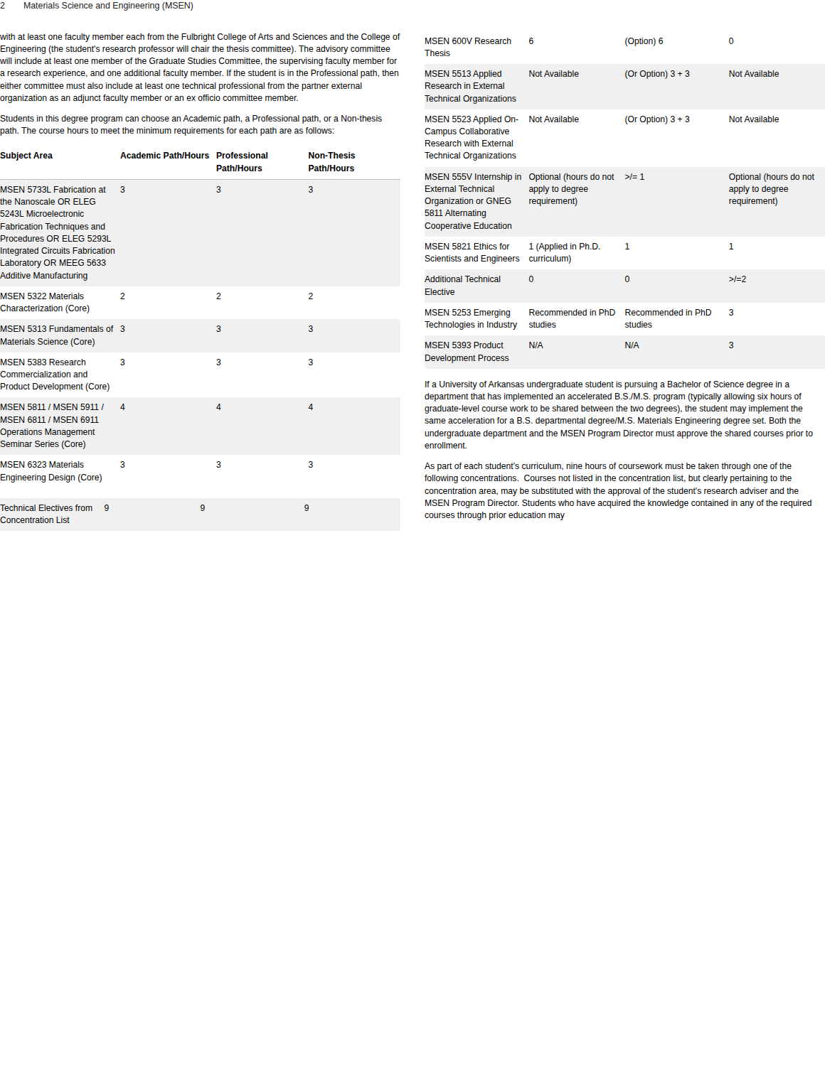2 Materials Science and Engineering (MSEN)
with at least one faculty member each from the Fulbright College of Arts and Sciences and the College of Engineering (the student's research professor will chair the thesis committee). The advisory committee will include at least one member of the Graduate Studies Committee, the supervising faculty member for a research experience, and one additional faculty member. If the student is in the Professional path, then either committee must also include at least one technical professional from the partner external organization as an adjunct faculty member or an ex officio committee member.
Students in this degree program can choose an Academic path, a Professional path, or a Non-thesis path. The course hours to meet the minimum requirements for each path are as follows:
| Subject Area | Academic Path/Hours | Professional Path/Hours | Non-Thesis Path/Hours |
| --- | --- | --- | --- |
| MSEN 5733L Fabrication at the Nanoscale OR ELEG 5243L Microelectronic Fabrication Techniques and Procedures OR ELEG 5293L Integrated Circuits Fabrication Laboratory OR MEEG 5633 Additive Manufacturing | 3 | 3 | 3 |
| MSEN 5322 Materials Characterization (Core) | 2 | 2 | 2 |
| MSEN 5313 Fundamentals of Materials Science (Core) | 3 | 3 | 3 |
| MSEN 5383 Research Commercialization and Product Development (Core) | 3 | 3 | 3 |
| MSEN 5811 / MSEN 5911 / MSEN 6811 / MSEN 6911 Operations Management Seminar Series (Core) | 4 | 4 | 4 |
| MSEN 6323 Materials Engineering Design (Core) | 3 | 3 | 3 |
| Technical Electives from Concentration List | 9 | 9 | 9 |
| MSEN 600V Research Thesis | 6 | (Option) 6 | 0 |
| MSEN 5513 Applied Research in External Technical Organizations | Not Available | (Or Option) 3 + 3 | Not Available |
| MSEN 5523 Applied On-Campus Collaborative Research with External Technical Organizations | Not Available | (Or Option) 3 + 3 | Not Available |
| MSEN 555V Internship in External Technical Organization or GNEG 5811 Alternating Cooperative Education | Optional (hours do not apply to degree requirement) | >/= 1 | Optional (hours do not apply to degree requirement) |
| MSEN 5821 Ethics for Scientists and Engineers | 1 (Applied in Ph.D. curriculum) | 1 | 1 |
| Additional Technical Elective | 0 | 0 | >/=2 |
| MSEN 5253 Emerging Technologies in Industry | Recommended in PhD studies | Recommended in PhD studies | 3 |
| MSEN 5393 Product Development Process | N/A | N/A | 3 |
If a University of Arkansas undergraduate student is pursuing a Bachelor of Science degree in a department that has implemented an accelerated B.S./M.S. program (typically allowing six hours of graduate-level course work to be shared between the two degrees), the student may implement the same acceleration for a B.S. departmental degree/M.S. Materials Engineering degree set. Both the undergraduate department and the MSEN Program Director must approve the shared courses prior to enrollment.
As part of each student's curriculum, nine hours of coursework must be taken through one of the following concentrations. Courses not listed in the concentration list, but clearly pertaining to the concentration area, may be substituted with the approval of the student's research adviser and the MSEN Program Director. Students who have acquired the knowledge contained in any of the required courses through prior education may